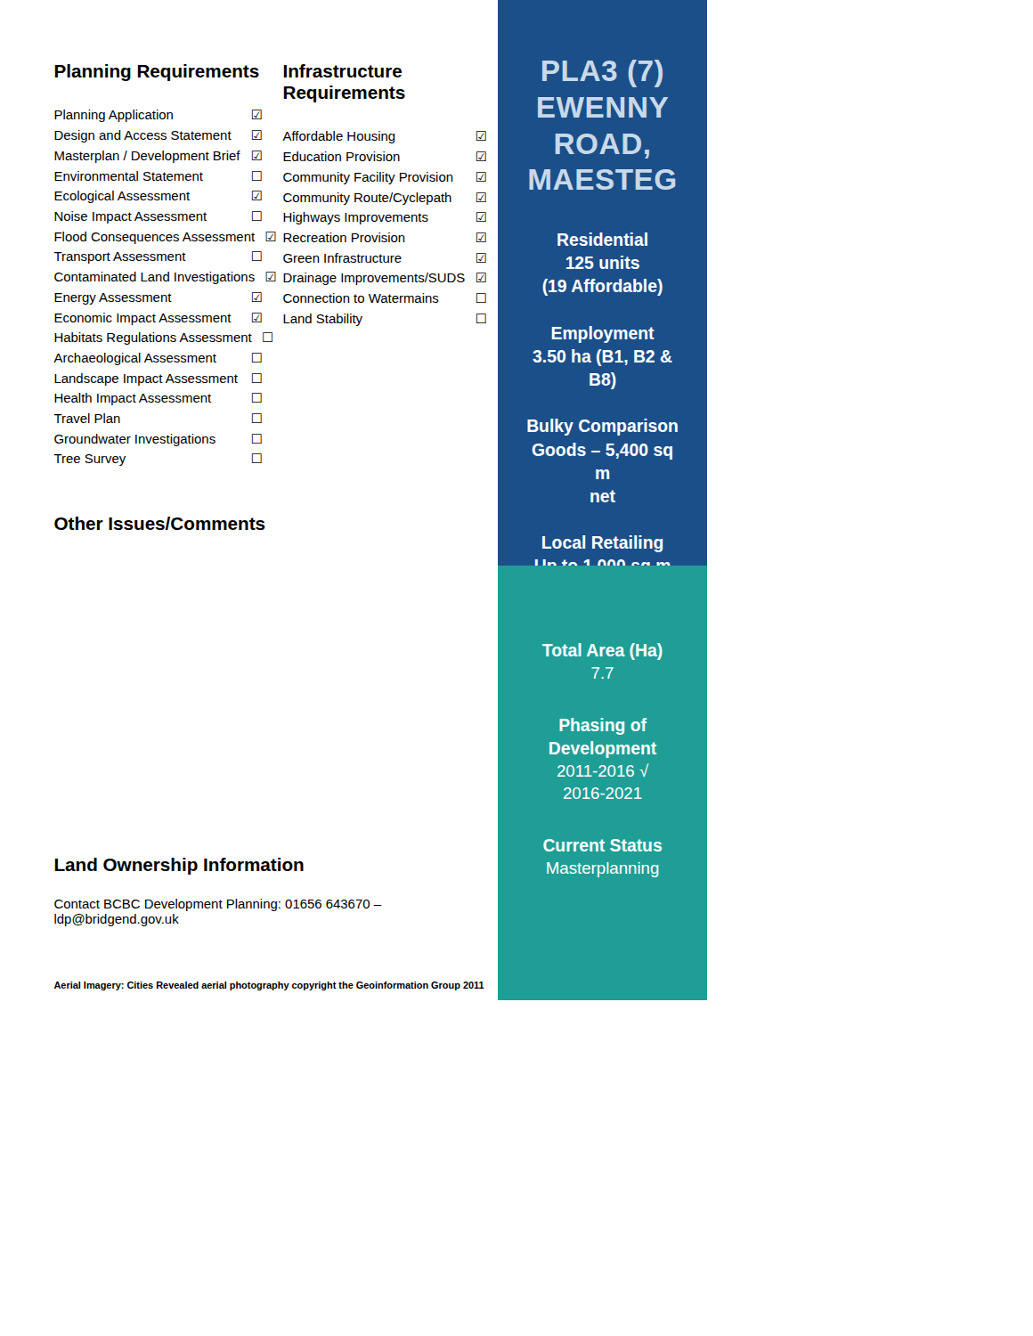Planning Requirements
Planning Application☑
Design and Access Statement☑
Masterplan / Development Brief☑
Environmental Statement☐
Ecological Assessment☑
Noise Impact Assessment☐
Flood Consequences Assessment☑
Transport Assessment☐
Contaminated Land Investigations☑
Energy Assessment☑
Economic Impact Assessment☑
Habitats Regulations Assessment☐
Archaeological Assessment☐
Landscape Impact Assessment☐
Health Impact Assessment☐
Travel Plan☐
Groundwater Investigations☐
Tree Survey☐
Infrastructure Requirements
Affordable Housing☑
Education Provision☑
Community Facility Provision☑
Community Route/Cyclepath☑
Highways Improvements☑
Recreation Provision☑
Green Infrastructure☑
Drainage Improvements/SUDS☑
Connection to Watermains☐
Land Stability☐
Other Issues/Comments
Land Ownership Information
Contact BCBC Development Planning: 01656 643670 – ldp@bridgend.gov.uk
Aerial Imagery: Cities Revealed aerial photography copyright the Geoinformation Group 2011
PLA3 (7)
EWENNY
ROAD,
MAESTEG
Residential
125 units
(19 Affordable)
Employment
3.50 ha (B1, B2 & B8)
Bulky Comparison
Goods – 5,400 sq m
net
Local Retailing
Up to 1,000 sq m net
Total Area (Ha)
7.7
Phasing of
Development
2011-2016 √
2016-2021
Current Status
Masterplanning